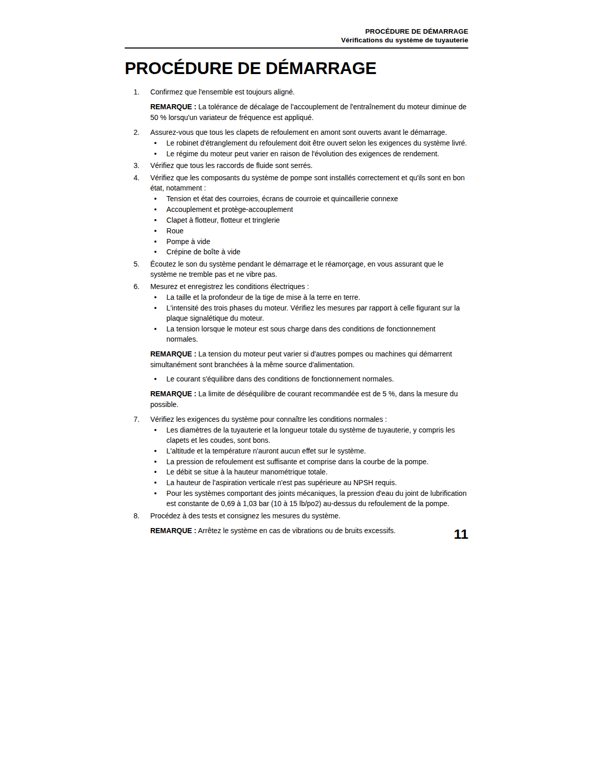PROCÉDURE DE DÉMARRAGE
Vérifications du système de tuyauterie
PROCÉDURE DE DÉMARRAGE
Confirmez que l'ensemble est toujours aligné.
REMARQUE : La tolérance de décalage de l'accouplement de l'entraînement du moteur diminue de 50 % lorsqu'un variateur de fréquence est appliqué.
Assurez-vous que tous les clapets de refoulement en amont sont ouverts avant le démarrage.
Le robinet d'étranglement du refoulement doit être ouvert selon les exigences du système livré.
Le régime du moteur peut varier en raison de l'évolution des exigences de rendement.
Vérifiez que tous les raccords de fluide sont serrés.
Vérifiez que les composants du système de pompe sont installés correctement et qu'ils sont en bon état, notamment :
Tension et état des courroies, écrans de courroie et quincaillerie connexe
Accouplement et protège-accouplement
Clapet à flotteur, flotteur et tringlerie
Roue
Pompe à vide
Crépine de boîte à vide
Écoutez le son du système pendant le démarrage et le réamorçage, en vous assurant que le système ne tremble pas et ne vibre pas.
Mesurez et enregistrez les conditions électriques :
La taille et la profondeur de la tige de mise à la terre en terre.
L'intensité des trois phases du moteur. Vérifiez les mesures par rapport à celle figurant sur la plaque signalétique du moteur.
La tension lorsque le moteur est sous charge dans des conditions de fonctionnement normales.
REMARQUE : La tension du moteur peut varier si d'autres pompes ou machines qui démarrent simultanément sont branchées à la même source d'alimentation.
Le courant s'équilibre dans des conditions de fonctionnement normales.
REMARQUE : La limite de déséquilibre de courant recommandée est de 5 %, dans la mesure du possible.
Vérifiez les exigences du système pour connaître les conditions normales :
Les diamètres de la tuyauterie et la longueur totale du système de tuyauterie, y compris les clapets et les coudes, sont bons.
L'altitude et la température n'auront aucun effet sur le système.
La pression de refoulement est suffisante et comprise dans la courbe de la pompe.
Le débit se situe à la hauteur manométrique totale.
La hauteur de l'aspiration verticale n'est pas supérieure au NPSH requis.
Pour les systèmes comportant des joints mécaniques, la pression d'eau du joint de lubrification est constante de 0,69 à 1,03 bar (10 à 15 lb/po2) au-dessus du refoulement de la pompe.
Procédez à des tests et consignez les mesures du système.
REMARQUE : Arrêtez le système en cas de vibrations ou de bruits excessifs.
11